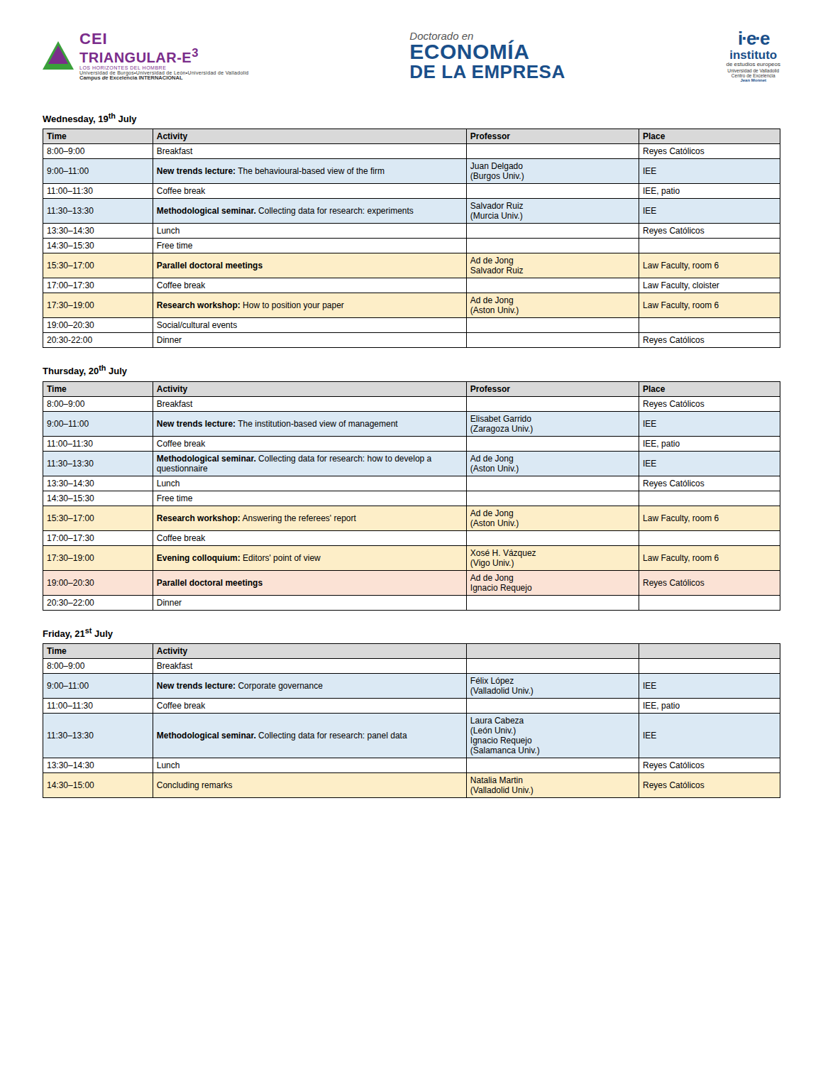CEI
TRIANGULAR-E3
LOS HORIZONTES DEL HOMBRE
Universidad de Burgos•Universidad de León•Universidad de Valladolid
Campus de Excelencia INTERNACIONAL
Doctorado en
ECONOMÍA
DE LA EMPRESA
i·e·e
instituto
de estudios europeos
Universidad de Valladolid
Centro de Excelencia
Jean Monnet
Wednesday, 19th July
| Time | Activity | Professor | Place |
| --- | --- | --- | --- |
| 8:00–9:00 | Breakfast | | Reyes Católicos |
| 9:00–11:00 | New trends lecture: The behavioural-based view of the firm | Juan Delgado (Burgos Univ.) | IEE |
| 11:00–11:30 | Coffee break | | IEE, patio |
| 11:30–13:30 | Methodological seminar. Collecting data for research: experiments | Salvador Ruiz (Murcia Univ.) | IEE |
| 13:30–14:30 | Lunch | | Reyes Católicos |
| 14:30–15:30 | Free time | | |
| 15:30–17:00 | Parallel doctoral meetings | Ad de Jong Salvador Ruiz | Law Faculty, room 6 |
| 17:00–17:30 | Coffee break | | Law Faculty, cloister |
| 17:30–19:00 | Research workshop: How to position your paper | Ad de Jong (Aston Univ.) | Law Faculty, room 6 |
| 19:00–20:30 | Social/cultural events | | |
| 20:30-22:00 | Dinner | | Reyes Católicos |
Thursday, 20th July
| Time | Activity | Professor | Place |
| --- | --- | --- | --- |
| 8:00–9:00 | Breakfast | | Reyes Católicos |
| 9:00–11:00 | New trends lecture: The institution-based view of management | Elisabet Garrido (Zaragoza Univ.) | IEE |
| 11:00–11:30 | Coffee break | | IEE, patio |
| 11:30–13:30 | Methodological seminar. Collecting data for research: how to develop a questionnaire | Ad de Jong (Aston Univ.) | IEE |
| 13:30–14:30 | Lunch | | Reyes Católicos |
| 14:30–15:30 | Free time | | |
| 15:30–17:00 | Research workshop: Answering the referees' report | Ad de Jong (Aston Univ.) | Law Faculty, room 6 |
| 17:00–17:30 | Coffee break | | |
| 17:30–19:00 | Evening colloquium: Editors' point of view | Xosé H. Vázquez (Vigo Univ.) | Law Faculty, room 6 |
| 19:00–20:30 | Parallel doctoral meetings | Ad de Jong Ignacio Requejo | Reyes Católicos |
| 20:30–22:00 | Dinner | | |
Friday, 21st July
| Time | Activity | | |
| --- | --- | --- | --- |
| 8:00–9:00 | Breakfast | | |
| 9:00–11:00 | New trends lecture: Corporate governance | Félix López (Valladolid Univ.) | IEE |
| 11:00–11:30 | Coffee break | | IEE, patio |
| 11:30–13:30 | Methodological seminar. Collecting data for research: panel data | Laura Cabeza (León Univ.) Ignacio Requejo (Salamanca Univ.) | IEE |
| 13:30–14:30 | Lunch | | Reyes Católicos |
| 14:30–15:00 | Concluding remarks | Natalia Martin (Valladolid Univ.) | Reyes Católicos |